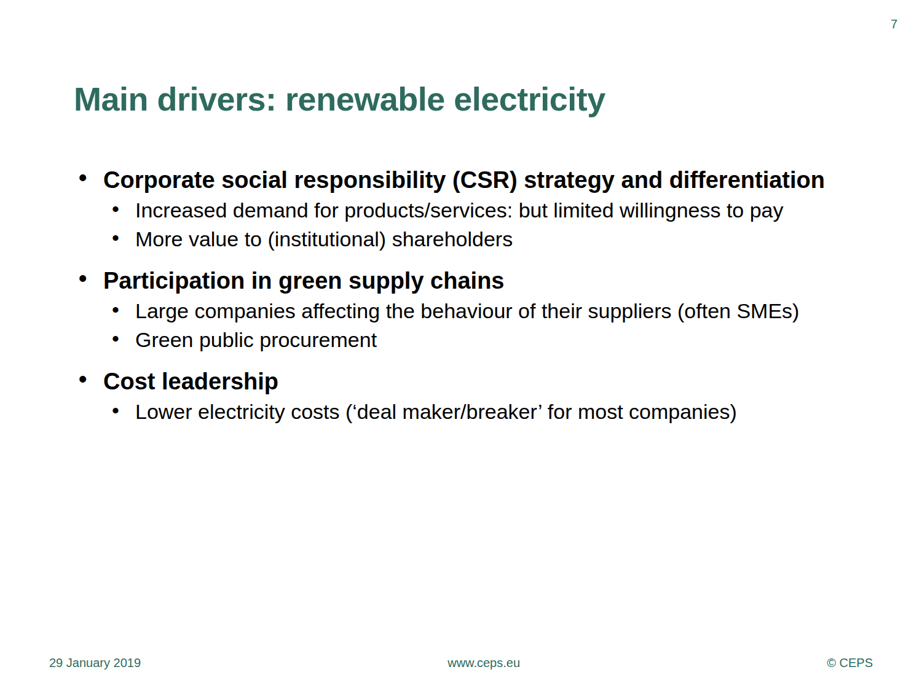7
Main drivers: renewable electricity
Corporate social responsibility (CSR) strategy and differentiation
Increased demand for products/services: but limited willingness to pay
More value to (institutional) shareholders
Participation in green supply chains
Large companies affecting the behaviour of their suppliers (often SMEs)
Green public procurement
Cost leadership
Lower electricity costs (‘deal maker/breaker’ for most companies)
29 January 2019 www.ceps.eu © CEPS